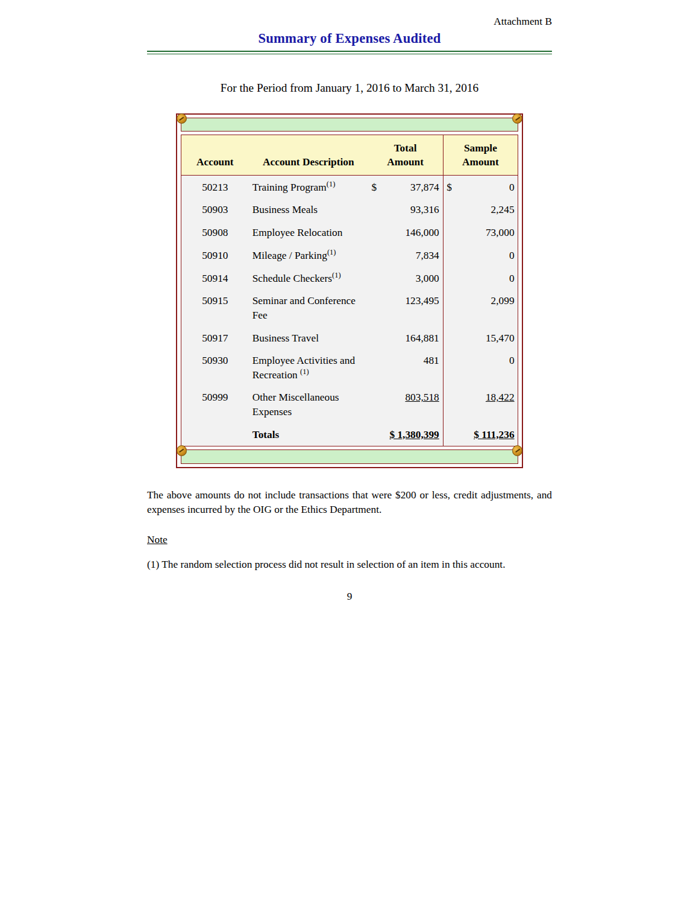Attachment B
Summary of Expenses Audited
For the Period from January 1, 2016 to March 31, 2016
| Account | Account Description | Total Amount | Sample Amount |
| --- | --- | --- | --- |
| 50213 | Training Program (1) | $ 37,874 | $ 0 |
| 50903 | Business Meals | 93,316 | 2,245 |
| 50908 | Employee Relocation | 146,000 | 73,000 |
| 50910 | Mileage / Parking (1) | 7,834 | 0 |
| 50914 | Schedule Checkers (1) | 3,000 | 0 |
| 50915 | Seminar and Conference Fee | 123,495 | 2,099 |
| 50917 | Business Travel | 164,881 | 15,470 |
| 50930 | Employee Activities and Recreation (1) | 481 | 0 |
| 50999 | Other Miscellaneous Expenses | 803,518 | 18,422 |
| | Totals | $ 1,380,399 | $ 111,236 |
The above amounts do not include transactions that were $200 or less, credit adjustments, and expenses incurred by the OIG or the Ethics Department.
Note
(1) The random selection process did not result in selection of an item in this account.
9